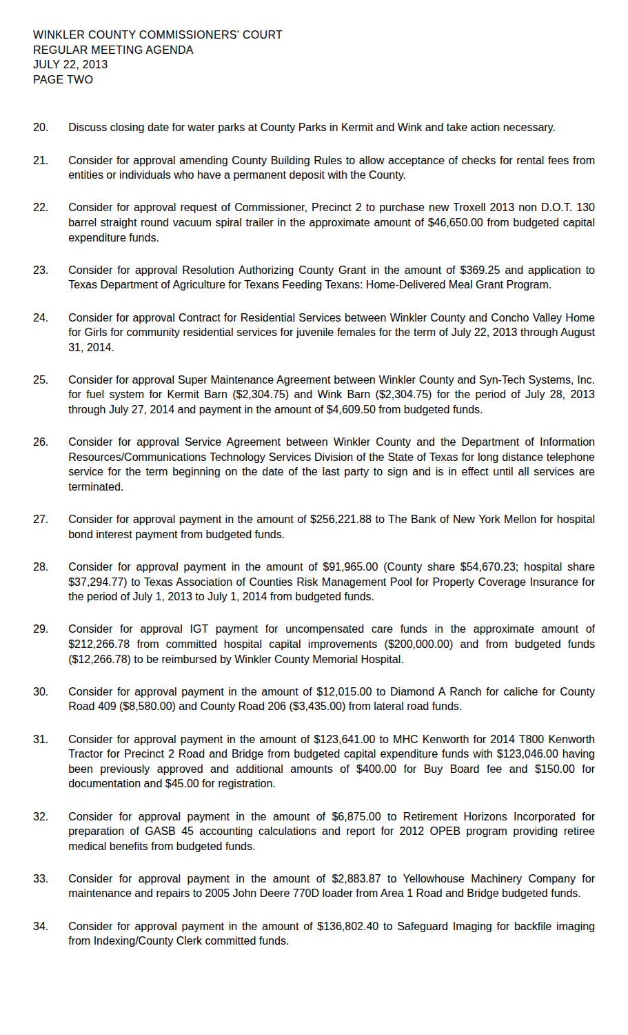WINKLER COUNTY COMMISSIONERS' COURT
REGULAR MEETING AGENDA
JULY 22, 2013
PAGE TWO
20. Discuss closing date for water parks at County Parks in Kermit and Wink and take action necessary.
21. Consider for approval amending County Building Rules to allow acceptance of checks for rental fees from entities or individuals who have a permanent deposit with the County.
22. Consider for approval request of Commissioner, Precinct 2 to purchase new Troxell 2013 non D.O.T. 130 barrel straight round vacuum spiral trailer in the approximate amount of $46,650.00 from budgeted capital expenditure funds.
23. Consider for approval Resolution Authorizing County Grant in the amount of $369.25 and application to Texas Department of Agriculture for Texans Feeding Texans: Home-Delivered Meal Grant Program.
24. Consider for approval Contract for Residential Services between Winkler County and Concho Valley Home for Girls for community residential services for juvenile females for the term of July 22, 2013 through August 31, 2014.
25. Consider for approval Super Maintenance Agreement between Winkler County and Syn-Tech Systems, Inc. for fuel system for Kermit Barn ($2,304.75) and Wink Barn ($2,304.75) for the period of July 28, 2013 through July 27, 2014 and payment in the amount of $4,609.50 from budgeted funds.
26. Consider for approval Service Agreement between Winkler County and the Department of Information Resources/Communications Technology Services Division of the State of Texas for long distance telephone service for the term beginning on the date of the last party to sign and is in effect until all services are terminated.
27. Consider for approval payment in the amount of $256,221.88 to The Bank of New York Mellon for hospital bond interest payment from budgeted funds.
28. Consider for approval payment in the amount of $91,965.00 (County share $54,670.23; hospital share $37,294.77) to Texas Association of Counties Risk Management Pool for Property Coverage Insurance for the period of July 1, 2013 to July 1, 2014 from budgeted funds.
29. Consider for approval IGT payment for uncompensated care funds in the approximate amount of $212,266.78 from committed hospital capital improvements ($200,000.00) and from budgeted funds ($12,266.78) to be reimbursed by Winkler County Memorial Hospital.
30. Consider for approval payment in the amount of $12,015.00 to Diamond A Ranch for caliche for County Road 409 ($8,580.00) and County Road 206 ($3,435.00) from lateral road funds.
31. Consider for approval payment in the amount of $123,641.00 to MHC Kenworth for 2014 T800 Kenworth Tractor for Precinct 2 Road and Bridge from budgeted capital expenditure funds with $123,046.00 having been previously approved and additional amounts of $400.00 for Buy Board fee and $150.00 for documentation and $45.00 for registration.
32. Consider for approval payment in the amount of $6,875.00 to Retirement Horizons Incorporated for preparation of GASB 45 accounting calculations and report for 2012 OPEB program providing retiree medical benefits from budgeted funds.
33. Consider for approval payment in the amount of $2,883.87 to Yellowhouse Machinery Company for maintenance and repairs to 2005 John Deere 770D loader from Area 1 Road and Bridge budgeted funds.
34. Consider for approval payment in the amount of $136,802.40 to Safeguard Imaging for backfile imaging from Indexing/County Clerk committed funds.